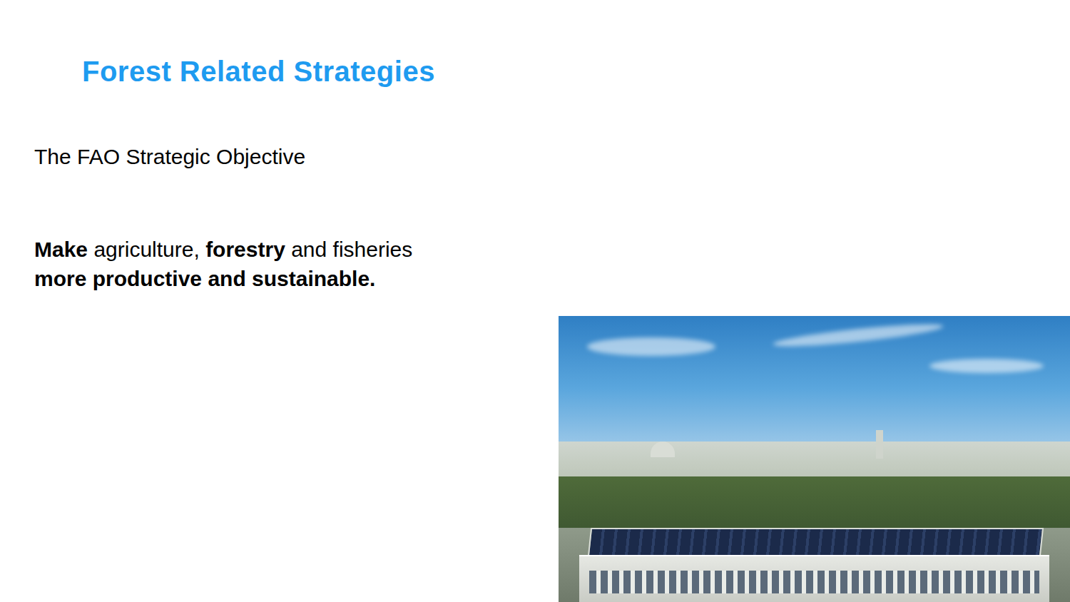Forest Related Strategies
The FAO Strategic Objective
Make agriculture, forestry and fisheries
more productive and sustainable.